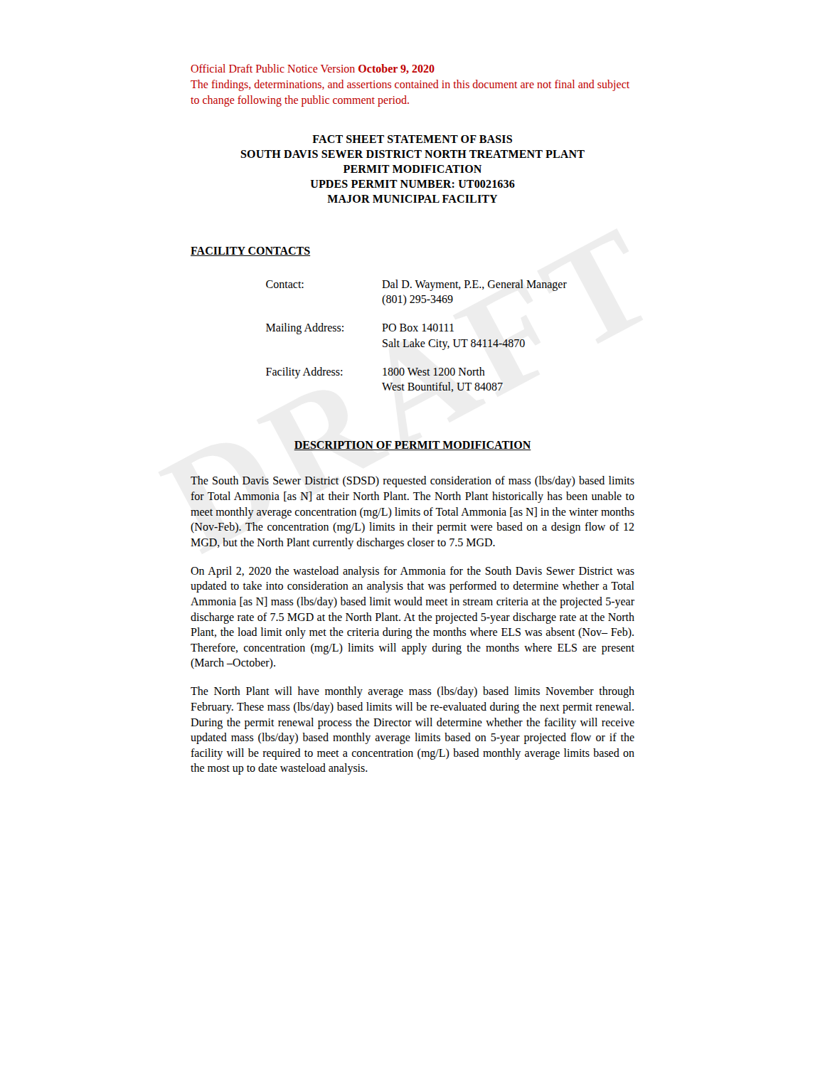DRAFT
Official Draft Public Notice Version October 9, 2020
The findings, determinations, and assertions contained in this document are not final and subject to change following the public comment period.
FACT SHEET STATEMENT OF BASIS
SOUTH DAVIS SEWER DISTRICT NORTH TREATMENT PLANT
PERMIT MODIFICATION
UPDES PERMIT NUMBER: UT0021636
MAJOR MUNICIPAL FACILITY
FACILITY CONTACTS
| Contact: | Dal D. Wayment, P.E., General Manager (801) 295-3469 |
| Mailing Address: | PO Box 140111 Salt Lake City, UT 84114-4870 |
| Facility Address: | 1800 West 1200 North West Bountiful, UT 84087 |
DESCRIPTION OF PERMIT MODIFICATION
The South Davis Sewer District (SDSD) requested consideration of mass (lbs/day) based limits for Total Ammonia [as N] at their North Plant. The North Plant historically has been unable to meet monthly average concentration (mg/L) limits of Total Ammonia [as N] in the winter months (Nov-Feb). The concentration (mg/L) limits in their permit were based on a design flow of 12 MGD, but the North Plant currently discharges closer to 7.5 MGD.
On April 2, 2020 the wasteload analysis for Ammonia for the South Davis Sewer District was updated to take into consideration an analysis that was performed to determine whether a Total Ammonia [as N] mass (lbs/day) based limit would meet in stream criteria at the projected 5-year discharge rate of 7.5 MGD at the North Plant. At the projected 5-year discharge rate at the North Plant, the load limit only met the criteria during the months where ELS was absent (Nov– Feb). Therefore, concentration (mg/L) limits will apply during the months where ELS are present (March –October).
The North Plant will have monthly average mass (lbs/day) based limits November through February. These mass (lbs/day) based limits will be re-evaluated during the next permit renewal. During the permit renewal process the Director will determine whether the facility will receive updated mass (lbs/day) based monthly average limits based on 5-year projected flow or if the facility will be required to meet a concentration (mg/L) based monthly average limits based on the most up to date wasteload analysis.